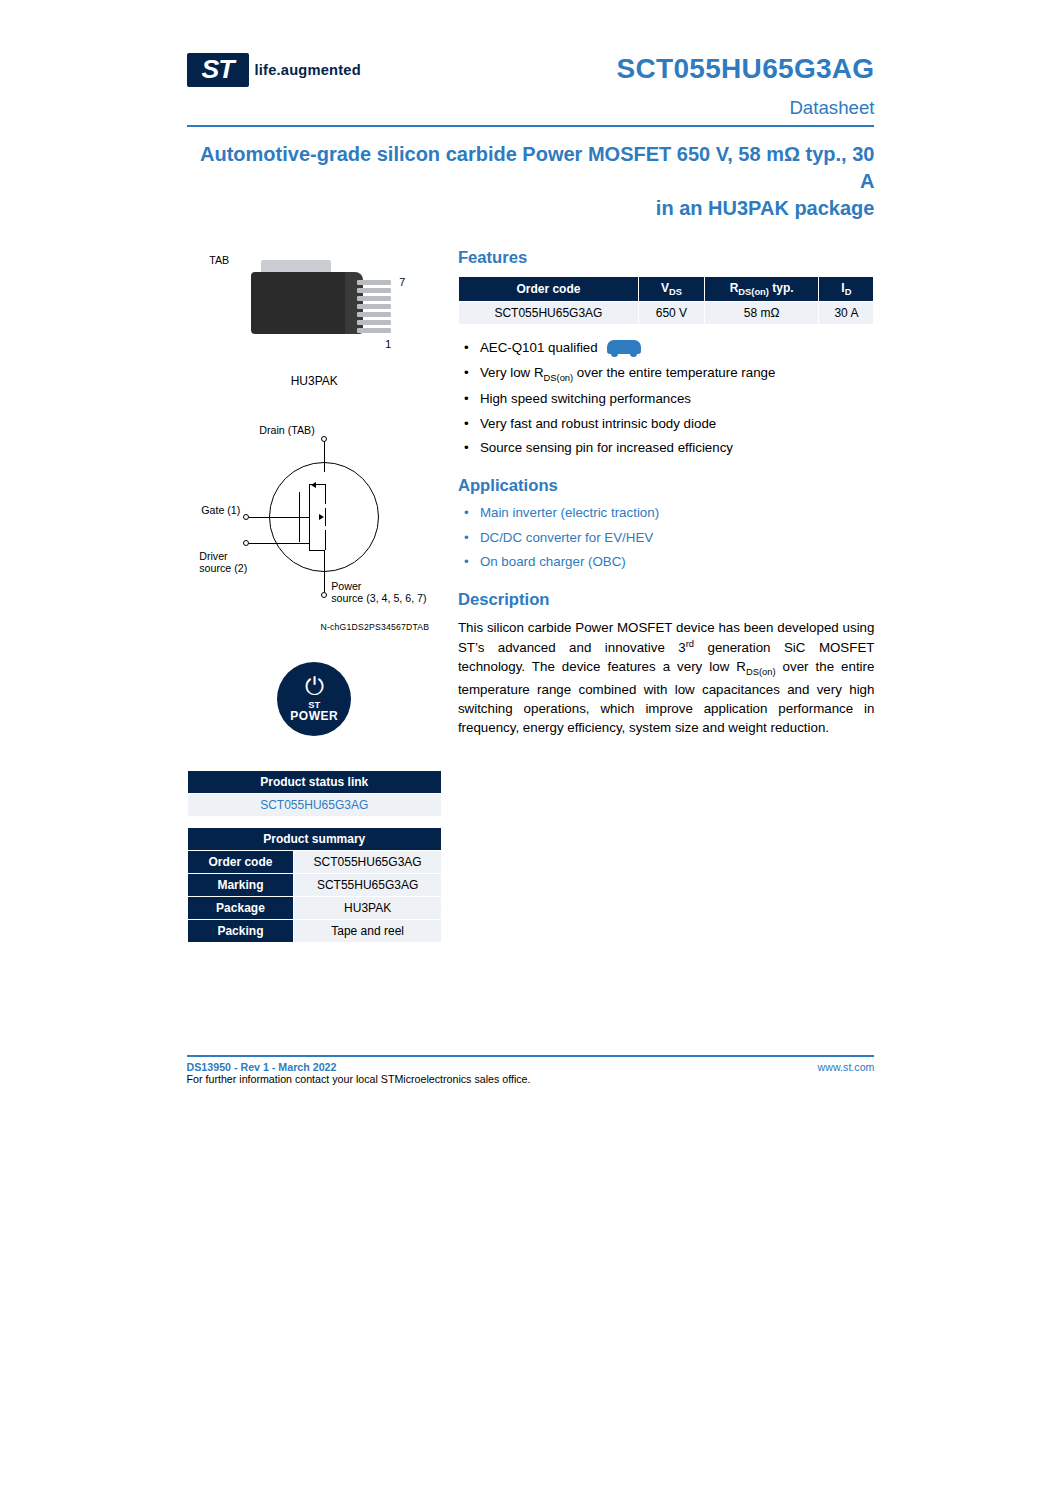ST
life.augmented
SCT055HU65G3AG
Datasheet
Automotive-grade silicon carbide Power MOSFET 650 V, 58 mΩ typ., 30 A
in an HU3PAK package
TAB
7 1
HU3PAK
Drain (TAB)
Gate (1)
Driver
source (2)
Power
source (3, 4, 5, 6, 7)
N-chG1DS2PS34567DTAB
⏻
ST
POWER
| Product status link |
| --- |
| SCT055HU65G3AG |
| Product summary |
| --- |
| Order code | SCT055HU65G3AG |
| Marking | SCT55HU65G3AG |
| Package | HU3PAK |
| Packing | Tape and reel |
Features
| Order code | V DS | R DS(on) typ. | I D |
| --- | --- | --- | --- |
| SCT055HU65G3AG | 650 V | 58 mΩ | 30 A |
AEC-Q101 qualified
Very low RDS(on) over the entire temperature range
High speed switching performances
Very fast and robust intrinsic body diode
Source sensing pin for increased efficiency
Applications
Main inverter (electric traction)
DC/DC converter for EV/HEV
On board charger (OBC)
Description
This silicon carbide Power MOSFET device has been developed using ST’s advanced and innovative 3rd generation SiC MOSFET technology. The device features a very low RDS(on) over the entire temperature range combined with low capacitances and very high switching operations, which improve application performance in frequency, energy efficiency, system size and weight reduction.
DS13950 - Rev 1 - March 2022
For further information contact your local STMicroelectronics sales office.
www.st.com